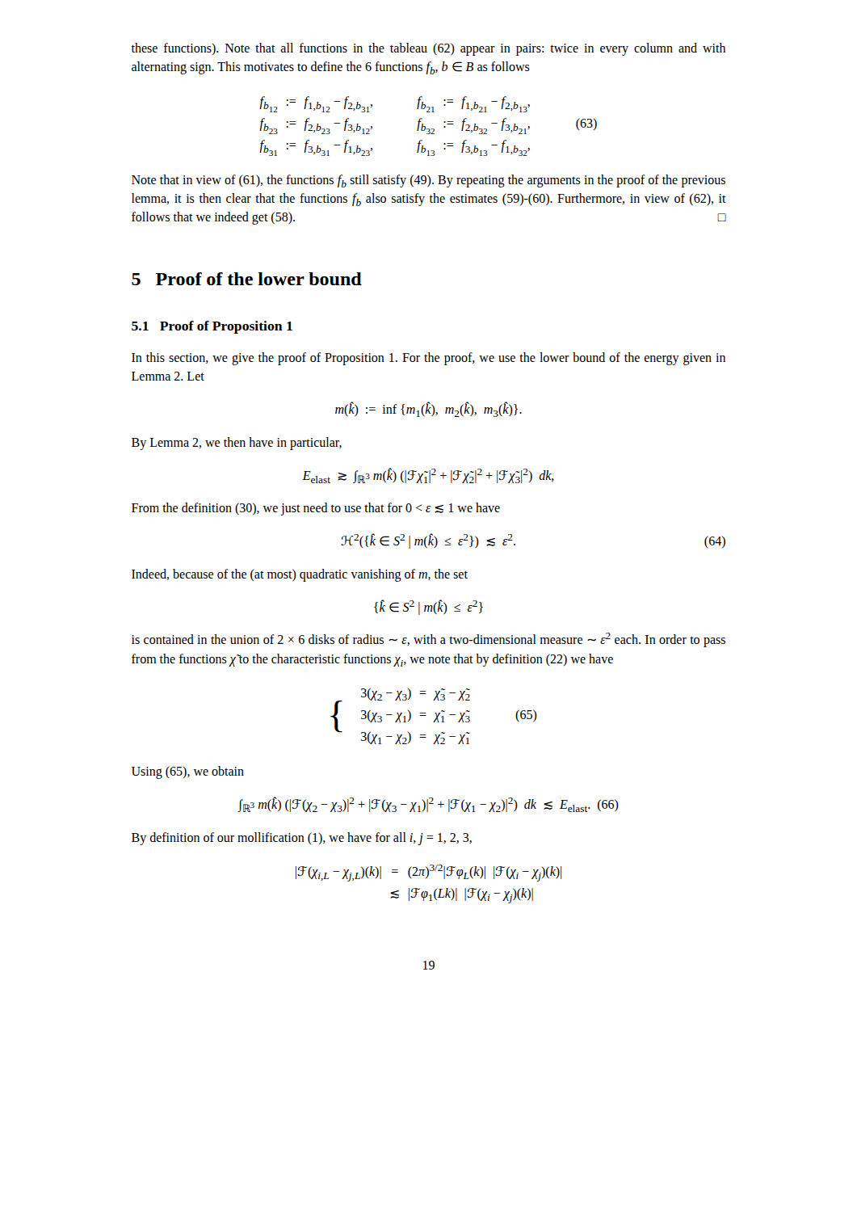these functions). Note that all functions in the tableau (62) appear in pairs: twice in every column and with alternating sign. This motivates to define the 6 functions fb, b ∈ B as follows
| f b 12 | := | f 1, b 12 − f 2, b 31 , | | f b 21 | := | f 1, b 21 − f 2, b 13 , |
| f b 23 | := | f 2, b 23 − f 3, b 12 , | | f b 32 | := | f 2, b 32 − f 3, b 21 , | (63) |
| f b 31 | := | f 3, b 31 − f 1, b 23 , | | f b 13 | := | f 3, b 13 − f 1, b 32 , |
Note that in view of (61), the functions fb still satisfy (49). By repeating the arguments in the proof of the previous lemma, it is then clear that the functions fb also satisfy the estimates (59)-(60). Furthermore, in view of (62), it follows that we indeed get (58). □
5 Proof of the lower bound
5.1 Proof of Proposition 1
In this section, we give the proof of Proposition 1. For the proof, we use the lower bound of the energy given in Lemma 2. Let
m(k̂) := inf {m1(k̂), m2(k̂), m3(k̂)}.
By Lemma 2, we then have in particular,
Eelast ≳ ∫ℝ3 m(k̂) (|ℱχ̃1|2 + |ℱχ̃2|2 + |ℱχ̃3|2) dk,
From the definition (30), we just need to use that for 0 < ε ≲ 1 we have
ℋ2({k̂ ∈ S2 | m(k̂) ≤ ε2}) ≲ ε2. (64)
Indeed, because of the (at most) quadratic vanishing of m, the set
{k̂ ∈ S2 | m(k̂) ≤ ε2}
is contained in the union of 2 × 6 disks of radius ∼ ε, with a two-dimensional measure ∼ ε2 each. In order to pass from the functions χ̃ to the characteristic functions χi, we note that by definition (22) we have
| { | 3( χ 2 − χ 3 ) | = | χ̃ 3 − χ̃ 2 |
| 3( χ 3 − χ 1 ) | = | χ̃ 1 − χ̃ 3 | (65) |
| 3( χ 1 − χ 2 ) | = | χ̃ 2 − χ̃ 1 |
Using (65), we obtain
∫ℝ3 m(k̂) (|ℱ(χ2 − χ3)|2 + |ℱ(χ3 − χ1)|2 + |ℱ(χ1 − χ2)|2) dk ≲ Eelast. (66)
By definition of our mollification (1), we have for all i, j = 1, 2, 3,
| /ℱ( χ i , L − χ j , L )( k )/ | = | (2 π ) 3/2 /ℱ φ L ( k )/ /ℱ( χ i − χ j )( k )/ |
| | ≲ | /ℱ φ 1 ( Lk )/ /ℱ( χ i − χ j )( k )/ |
19